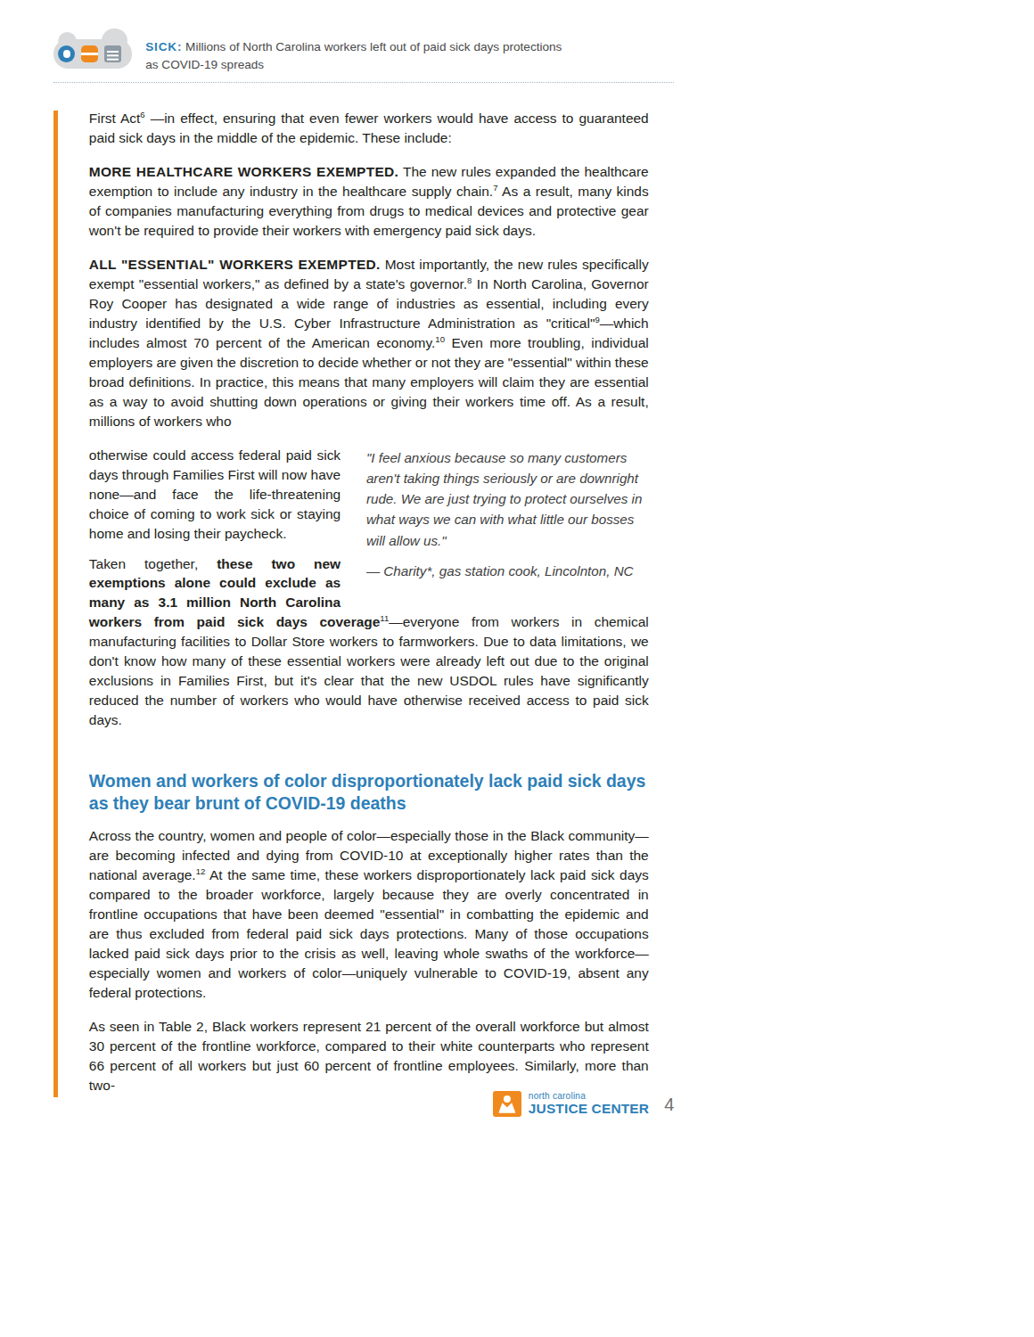SICK: Millions of North Carolina workers left out of paid sick days protections as COVID-19 spreads
First Act6 —in effect, ensuring that even fewer workers would have access to guaranteed paid sick days in the middle of the epidemic. These include:
MORE HEALTHCARE WORKERS EXEMPTED. The new rules expanded the healthcare exemption to include any industry in the healthcare supply chain.7 As a result, many kinds of companies manufacturing everything from drugs to medical devices and protective gear won't be required to provide their workers with emergency paid sick days.
ALL "ESSENTIAL" WORKERS EXEMPTED. Most importantly, the new rules specifically exempt "essential workers," as defined by a state's governor.8 In North Carolina, Governor Roy Cooper has designated a wide range of industries as essential, including every industry identified by the U.S. Cyber Infrastructure Administration as "critical"9—which includes almost 70 percent of the American economy.10 Even more troubling, individual employers are given the discretion to decide whether or not they are "essential" within these broad definitions. In practice, this means that many employers will claim they are essential as a way to avoid shutting down operations or giving their workers time off. As a result, millions of workers who
"I feel anxious because so many customers aren't taking things seriously or are downright rude. We are just trying to protect ourselves in what ways we can with what little our bosses will allow us."
— Charity*, gas station cook, Lincolnton, NC
otherwise could access federal paid sick days through Families First will now have none—and face the life-threatening choice of coming to work sick or staying home and losing their paycheck.
Taken together, these two new exemptions alone could exclude as many as 3.1 million North Carolina workers from paid sick days coverage11—everyone from workers in chemical manufacturing facilities to Dollar Store workers to farmworkers. Due to data limitations, we don't know how many of these essential workers were already left out due to the original exclusions in Families First, but it's clear that the new USDOL rules have significantly reduced the number of workers who would have otherwise received access to paid sick days.
Women and workers of color disproportionately lack paid sick days as they bear brunt of COVID-19 deaths
Across the country, women and people of color—especially those in the Black community—are becoming infected and dying from COVID-10 at exceptionally higher rates than the national average.12 At the same time, these workers disproportionately lack paid sick days compared to the broader workforce, largely because they are overly concentrated in frontline occupations that have been deemed "essential" in combatting the epidemic and are thus excluded from federal paid sick days protections. Many of those occupations lacked paid sick days prior to the crisis as well, leaving whole swaths of the workforce—especially women and workers of color—uniquely vulnerable to COVID-19, absent any federal protections.
As seen in Table 2, Black workers represent 21 percent of the overall workforce but almost 30 percent of the frontline workforce, compared to their white counterparts who represent 66 percent of all workers but just 60 percent of frontline employees. Similarly, more than two-
north carolina JUSTICE CENTER
4